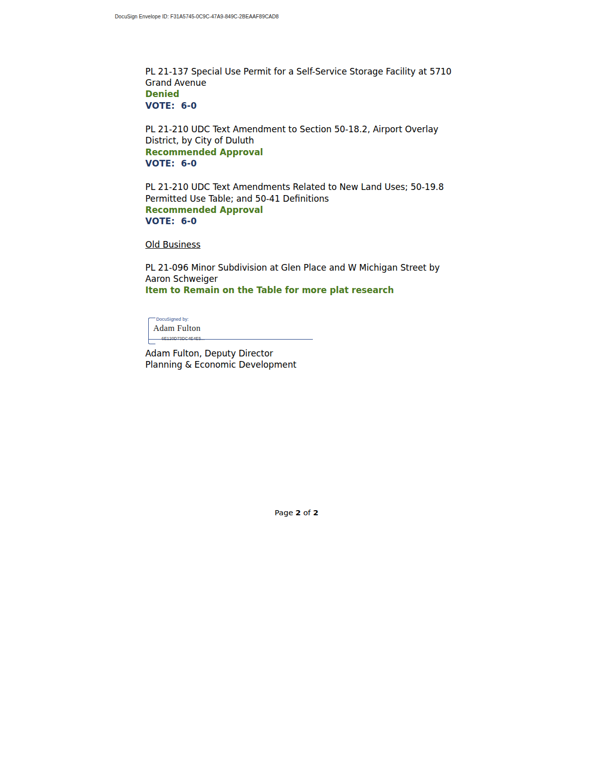DocuSign Envelope ID: F31A5745-0C9C-47A9-849C-2BEAAF89CAD8
PL 21-137 Special Use Permit for a Self-Service Storage Facility at 5710 Grand Avenue
Denied
VOTE: 6-0
PL 21-210 UDC Text Amendment to Section 50-18.2, Airport Overlay District, by City of Duluth
Recommended Approval
VOTE: 6-0
PL 21-210 UDC Text Amendments Related to New Land Uses; 50-19.8 Permitted Use Table; and 50-41 Definitions
Recommended Approval
VOTE: 6-0
Old Business
PL 21-096 Minor Subdivision at Glen Place and W Michigan Street by Aaron Schweiger
Item to Remain on the Table for more plat research
DocuSigned by:
Adam Fulton
6E120D73DC4E4E5...
Adam Fulton, Deputy Director
Planning & Economic Development
Page 2 of 2